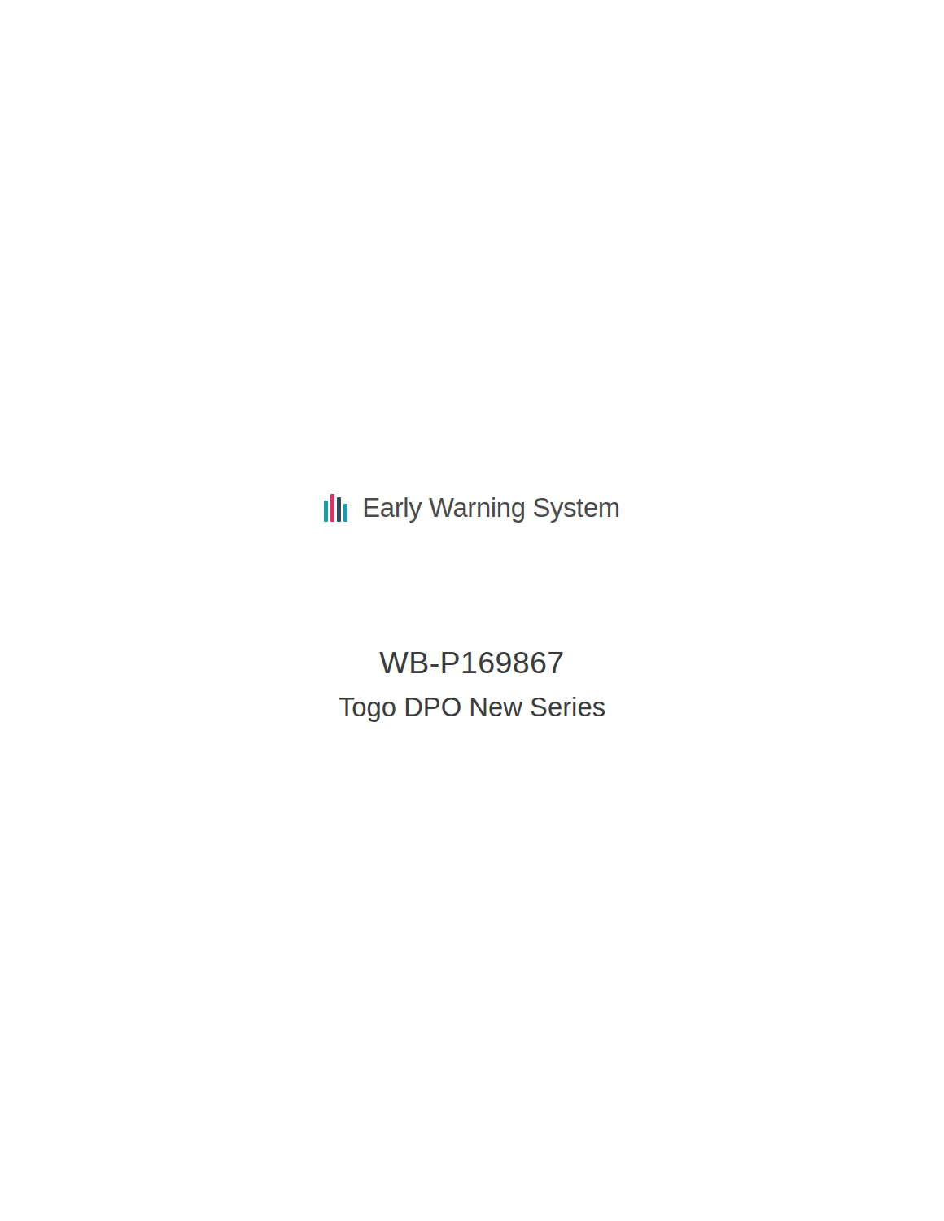Early Warning System
WB-P169867
Togo DPO New Series